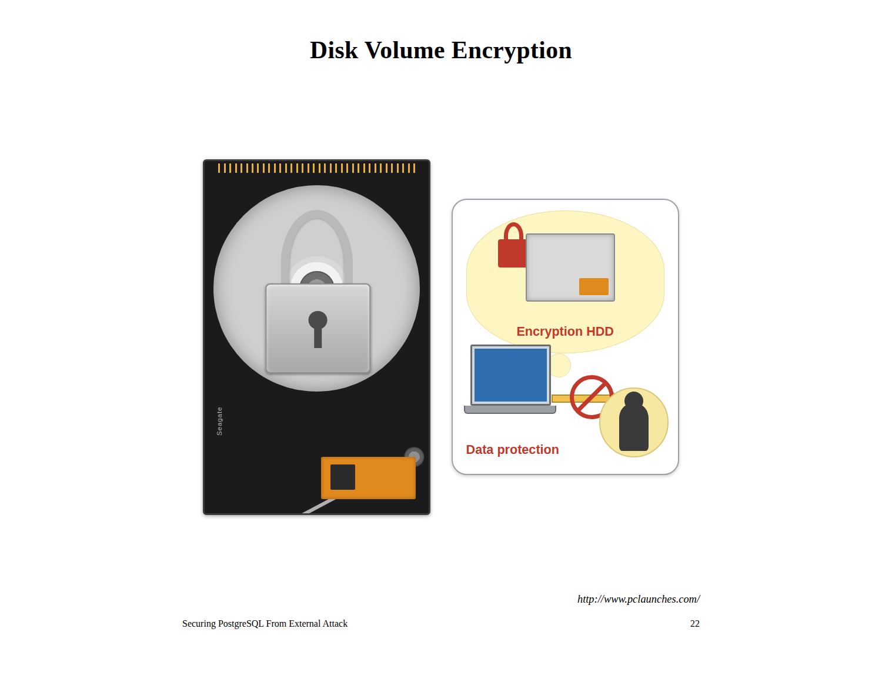Disk Volume Encryption
Seagate
Encryption HDD
Data protection
http://www.pclaunches.com/
Securing PostgreSQL From External Attack 22